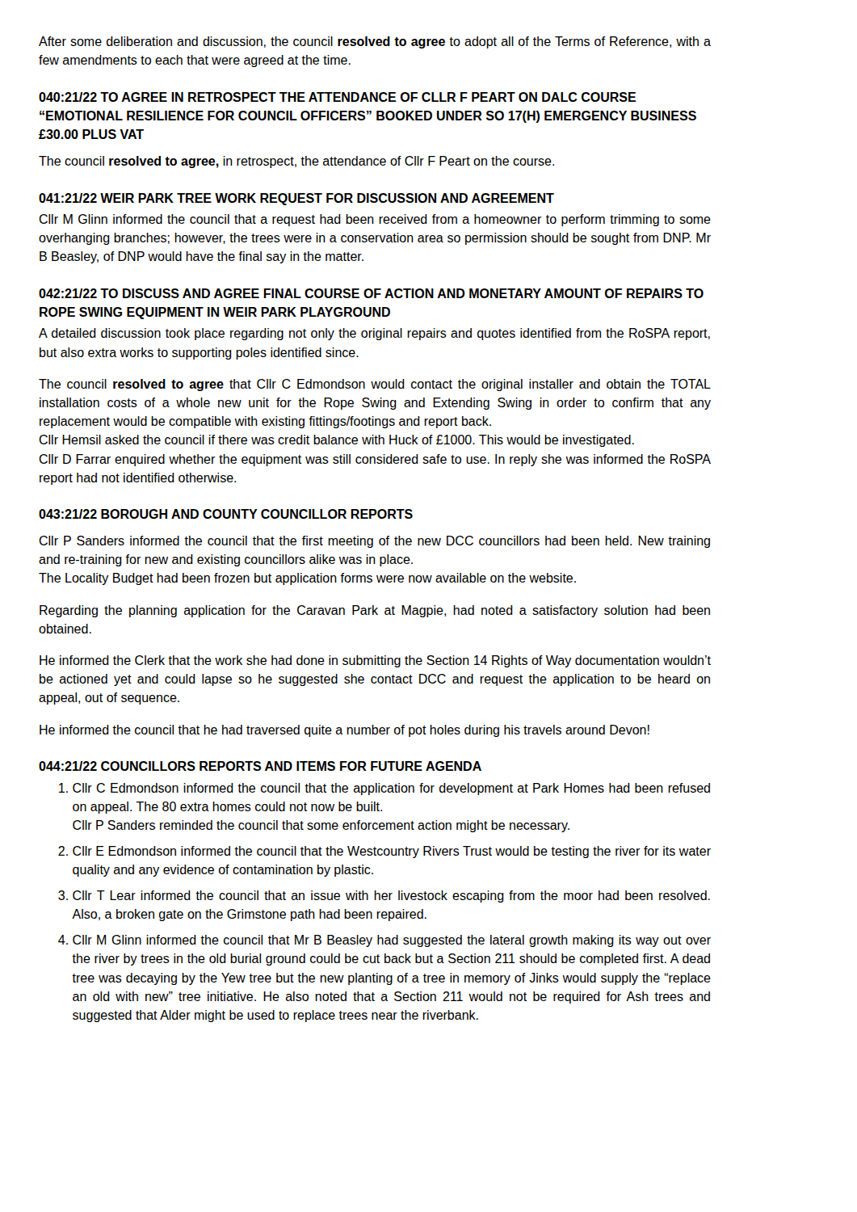After some deliberation and discussion, the council resolved to agree to adopt all of the Terms of Reference, with a few amendments to each that were agreed at the time.
040:21/22 To agree in retrospect the attendance of Cllr F Peart on DALC course “Emotional Resilience for Council Officers” booked under SO 17(h) Emergency Business £30.00 plus VAT
The council resolved to agree, in retrospect, the attendance of Cllr F Peart on the course.
041:21/22 Weir Park tree work request for discussion and agreement
Cllr M Glinn informed the council that a request had been received from a homeowner to perform trimming to some overhanging branches; however, the trees were in a conservation area so permission should be sought from DNP. Mr B Beasley, of DNP would have the final say in the matter.
042:21/22 To discuss and agree final course of action and monetary amount of repairs to rope swing equipment in Weir Park playground
A detailed discussion took place regarding not only the original repairs and quotes identified from the RoSPA report, but also extra works to supporting poles identified since.
The council resolved to agree that Cllr C Edmondson would contact the original installer and obtain the TOTAL installation costs of a whole new unit for the Rope Swing and Extending Swing in order to confirm that any replacement would be compatible with existing fittings/footings and report back.
Cllr Hemsil asked the council if there was credit balance with Huck of £1000. This would be investigated.
Cllr D Farrar enquired whether the equipment was still considered safe to use. In reply she was informed the RoSPA report had not identified otherwise.
043:21/22 Borough and County Councillor reports
Cllr P Sanders informed the council that the first meeting of the new DCC councillors had been held. New training and re-training for new and existing councillors alike was in place.
The Locality Budget had been frozen but application forms were now available on the website.
Regarding the planning application for the Caravan Park at Magpie, had noted a satisfactory solution had been obtained.
He informed the Clerk that the work she had done in submitting the Section 14 Rights of Way documentation wouldn’t be actioned yet and could lapse so he suggested she contact DCC and request the application to be heard on appeal, out of sequence.
He informed the council that he had traversed quite a number of pot holes during his travels around Devon!
044:21/22 Councillors reports and items for future agenda
Cllr C Edmondson informed the council that the application for development at Park Homes had been refused on appeal. The 80 extra homes could not now be built.
Cllr P Sanders reminded the council that some enforcement action might be necessary.
Cllr E Edmondson informed the council that the Westcountry Rivers Trust would be testing the river for its water quality and any evidence of contamination by plastic.
Cllr T Lear informed the council that an issue with her livestock escaping from the moor had been resolved. Also, a broken gate on the Grimstone path had been repaired.
Cllr M Glinn informed the council that Mr B Beasley had suggested the lateral growth making its way out over the river by trees in the old burial ground could be cut back but a Section 211 should be completed first. A dead tree was decaying by the Yew tree but the new planting of a tree in memory of Jinks would supply the “replace an old with new” tree initiative. He also noted that a Section 211 would not be required for Ash trees and suggested that Alder might be used to replace trees near the riverbank.